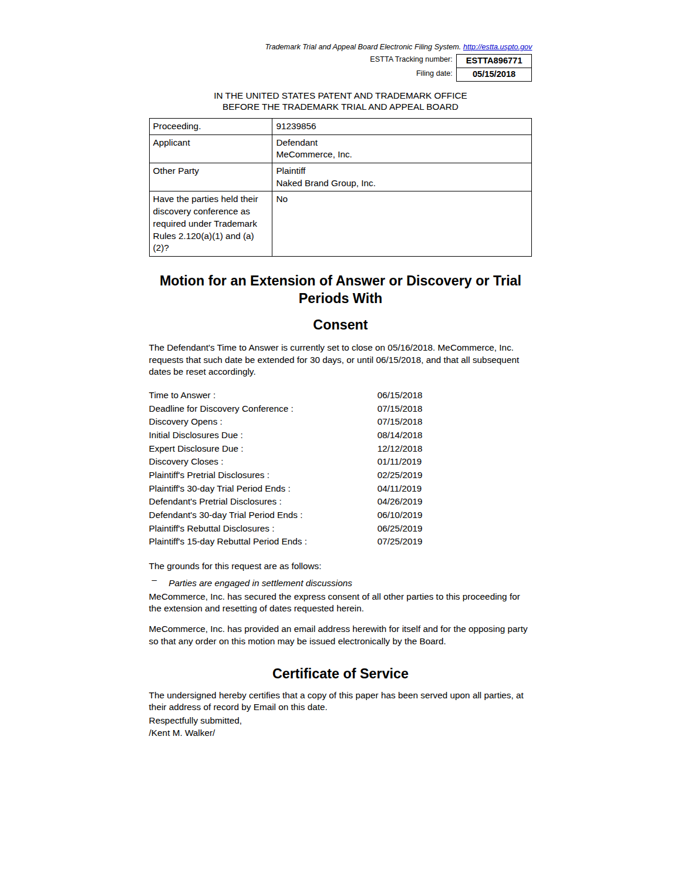Trademark Trial and Appeal Board Electronic Filing System. http://estta.uspto.gov
ESTTA Tracking number:
ESTTA896771
Filing date:
05/15/2018
IN THE UNITED STATES PATENT AND TRADEMARK OFFICE
BEFORE THE TRADEMARK TRIAL AND APPEAL BOARD
| Proceeding. | 91239856 |
| Applicant | Defendant MeCommerce, Inc. |
| Other Party | Plaintiff Naked Brand Group, Inc. |
| Have the parties held their discovery conference as required under Trademark Rules 2.120(a)(1) and (a)(2)? | No |
Motion for an Extension of Answer or Discovery or Trial Periods With Consent
The Defendant's Time to Answer is currently set to close on 05/16/2018. MeCommerce, Inc. requests that such date be extended for 30 days, or until 06/15/2018, and that all subsequent dates be reset accordingly.
| Time to Answer : | 06/15/2018 |
| Deadline for Discovery Conference : | 07/15/2018 |
| Discovery Opens : | 07/15/2018 |
| Initial Disclosures Due : | 08/14/2018 |
| Expert Disclosure Due : | 12/12/2018 |
| Discovery Closes : | 01/11/2019 |
| Plaintiff's Pretrial Disclosures : | 02/25/2019 |
| Plaintiff's 30-day Trial Period Ends : | 04/11/2019 |
| Defendant's Pretrial Disclosures : | 04/26/2019 |
| Defendant's 30-day Trial Period Ends : | 06/10/2019 |
| Plaintiff's Rebuttal Disclosures : | 06/25/2019 |
| Plaintiff's 15-day Rebuttal Period Ends : | 07/25/2019 |
The grounds for this request are as follows:
Parties are engaged in settlement discussions
MeCommerce, Inc. has secured the express consent of all other parties to this proceeding for the extension and resetting of dates requested herein.
MeCommerce, Inc. has provided an email address herewith for itself and for the opposing party so that any order on this motion may be issued electronically by the Board.
Certificate of Service
The undersigned hereby certifies that a copy of this paper has been served upon all parties, at their address of record by Email on this date.
Respectfully submitted,
/Kent M. Walker/